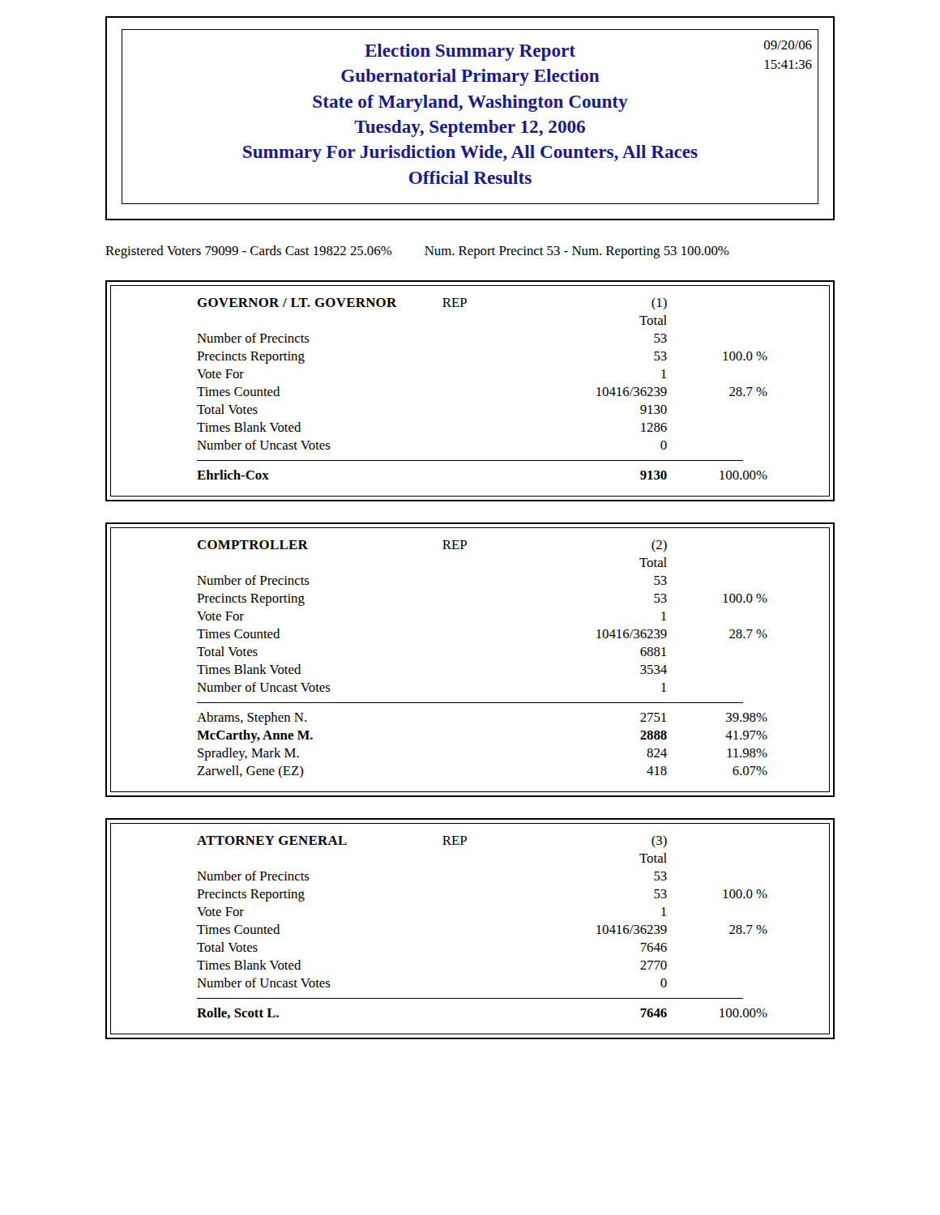09/20/06
15:41:36
Election Summary Report
Gubernatorial Primary Election
State of Maryland, Washington County
Tuesday, September 12, 2006
Summary For Jurisdiction Wide, All Counters, All Races
Official Results
Registered Voters 79099 - Cards Cast 19822 25.06% Num. Report Precinct 53 - Num. Reporting 53 100.00%
| GOVERNOR / LT. GOVERNOR | REP | (1) | |
| | | Total | |
| Number of Precincts | | 53 | |
| Precincts Reporting | | 53 | 100.0 % |
| Vote For | | 1 | |
| Times Counted | | 10416/36239 | 28.7 % |
| Total Votes | | 9130 | |
| Times Blank Voted | | 1286 | |
| Number of Uncast Votes | | 0 | |
| Ehrlich-Cox | | 9130 | 100.00% |
| COMPTROLLER | REP | (2) | |
| | | Total | |
| Number of Precincts | | 53 | |
| Precincts Reporting | | 53 | 100.0 % |
| Vote For | | 1 | |
| Times Counted | | 10416/36239 | 28.7 % |
| Total Votes | | 6881 | |
| Times Blank Voted | | 3534 | |
| Number of Uncast Votes | | 1 | |
| Abrams, Stephen N. | | 2751 | 39.98% |
| McCarthy, Anne M. | | 2888 | 41.97% |
| Spradley, Mark M. | | 824 | 11.98% |
| Zarwell, Gene (EZ) | | 418 | 6.07% |
| ATTORNEY GENERAL | REP | (3) | |
| | | Total | |
| Number of Precincts | | 53 | |
| Precincts Reporting | | 53 | 100.0 % |
| Vote For | | 1 | |
| Times Counted | | 10416/36239 | 28.7 % |
| Total Votes | | 7646 | |
| Times Blank Voted | | 2770 | |
| Number of Uncast Votes | | 0 | |
| Rolle, Scott L. | | 7646 | 100.00% |